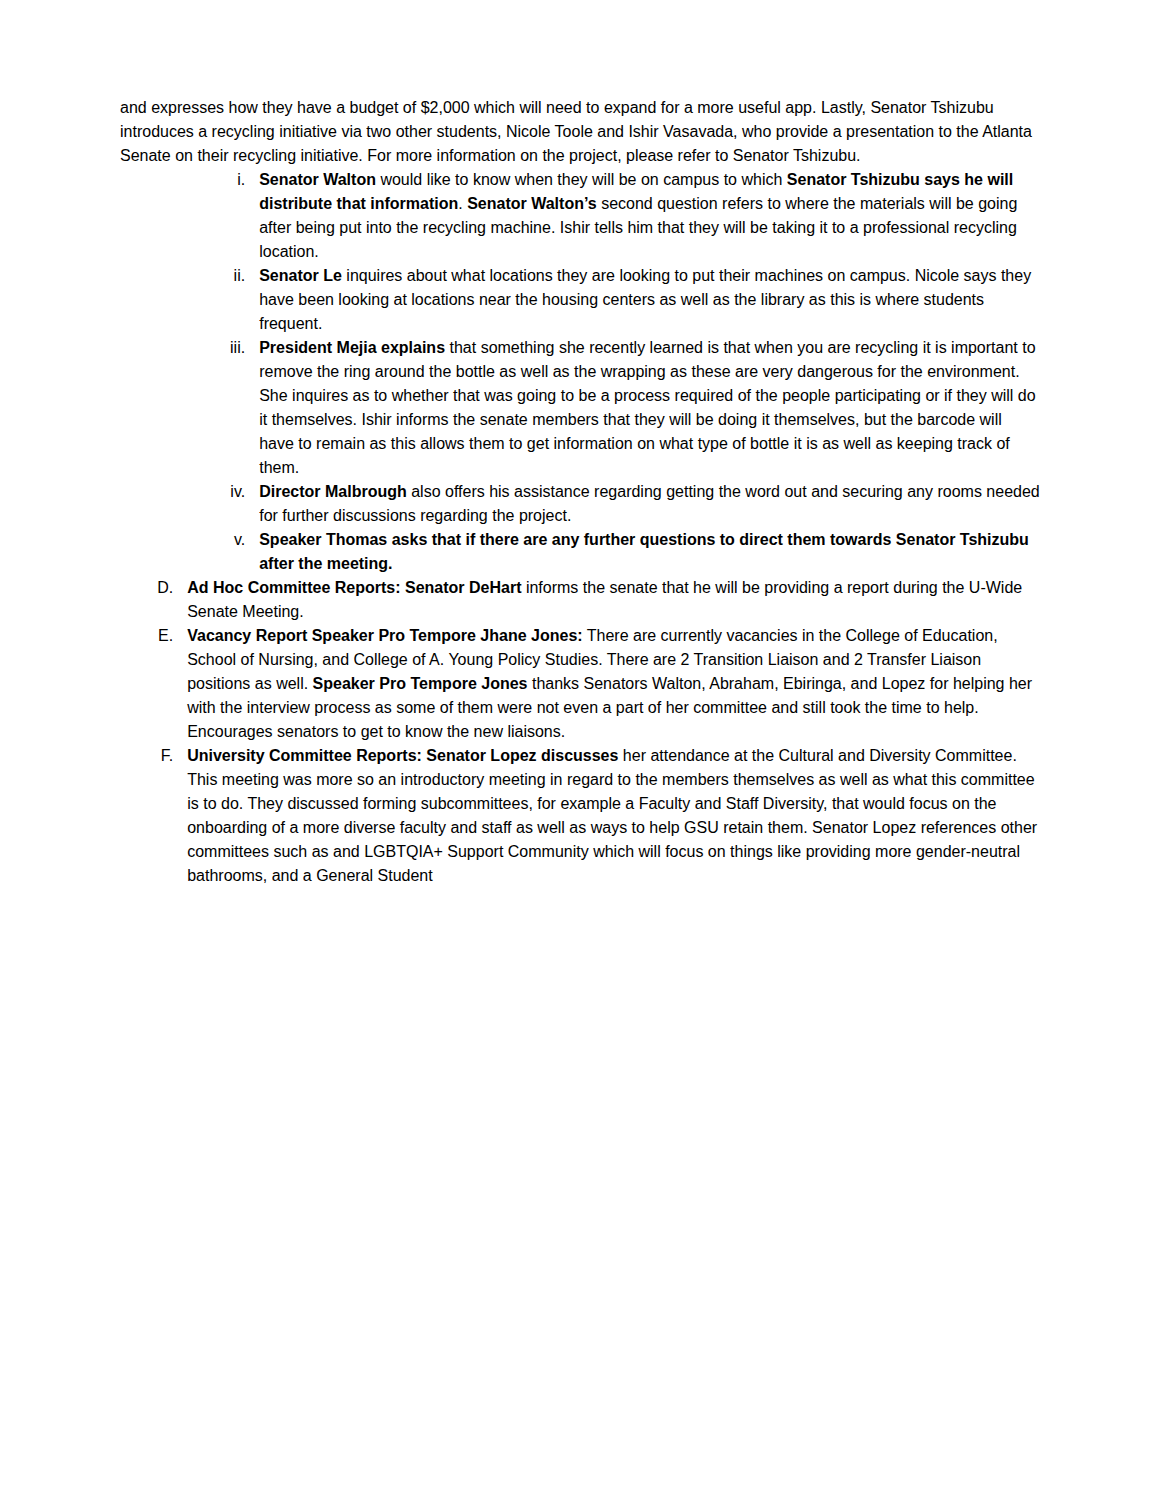and expresses how they have a budget of $2,000 which will need to expand for a more useful app. Lastly, Senator Tshizubu introduces a recycling initiative via two other students, Nicole Toole and Ishir Vasavada, who provide a presentation to the Atlanta Senate on their recycling initiative. For more information on the project, please refer to Senator Tshizubu.
Senator Walton would like to know when they will be on campus to which Senator Tshizubu says he will distribute that information. Senator Walton’s second question refers to where the materials will be going after being put into the recycling machine. Ishir tells him that they will be taking it to a professional recycling location.
Senator Le inquires about what locations they are looking to put their machines on campus. Nicole says they have been looking at locations near the housing centers as well as the library as this is where students frequent.
President Mejia explains that something she recently learned is that when you are recycling it is important to remove the ring around the bottle as well as the wrapping as these are very dangerous for the environment. She inquires as to whether that was going to be a process required of the people participating or if they will do it themselves. Ishir informs the senate members that they will be doing it themselves, but the barcode will have to remain as this allows them to get information on what type of bottle it is as well as keeping track of them.
Director Malbrough also offers his assistance regarding getting the word out and securing any rooms needed for further discussions regarding the project.
Speaker Thomas asks that if there are any further questions to direct them towards Senator Tshizubu after the meeting.
Ad Hoc Committee Reports: Senator DeHart informs the senate that he will be providing a report during the U-Wide Senate Meeting.
Vacancy Report Speaker Pro Tempore Jhane Jones: There are currently vacancies in the College of Education, School of Nursing, and College of A. Young Policy Studies. There are 2 Transition Liaison and 2 Transfer Liaison positions as well. Speaker Pro Tempore Jones thanks Senators Walton, Abraham, Ebiringa, and Lopez for helping her with the interview process as some of them were not even a part of her committee and still took the time to help. Encourages senators to get to know the new liaisons.
University Committee Reports: Senator Lopez discusses her attendance at the Cultural and Diversity Committee. This meeting was more so an introductory meeting in regard to the members themselves as well as what this committee is to do. They discussed forming subcommittees, for example a Faculty and Staff Diversity, that would focus on the onboarding of a more diverse faculty and staff as well as ways to help GSU retain them. Senator Lopez references other committees such as and LGBTQIA+ Support Community which will focus on things like providing more gender-neutral bathrooms, and a General Student